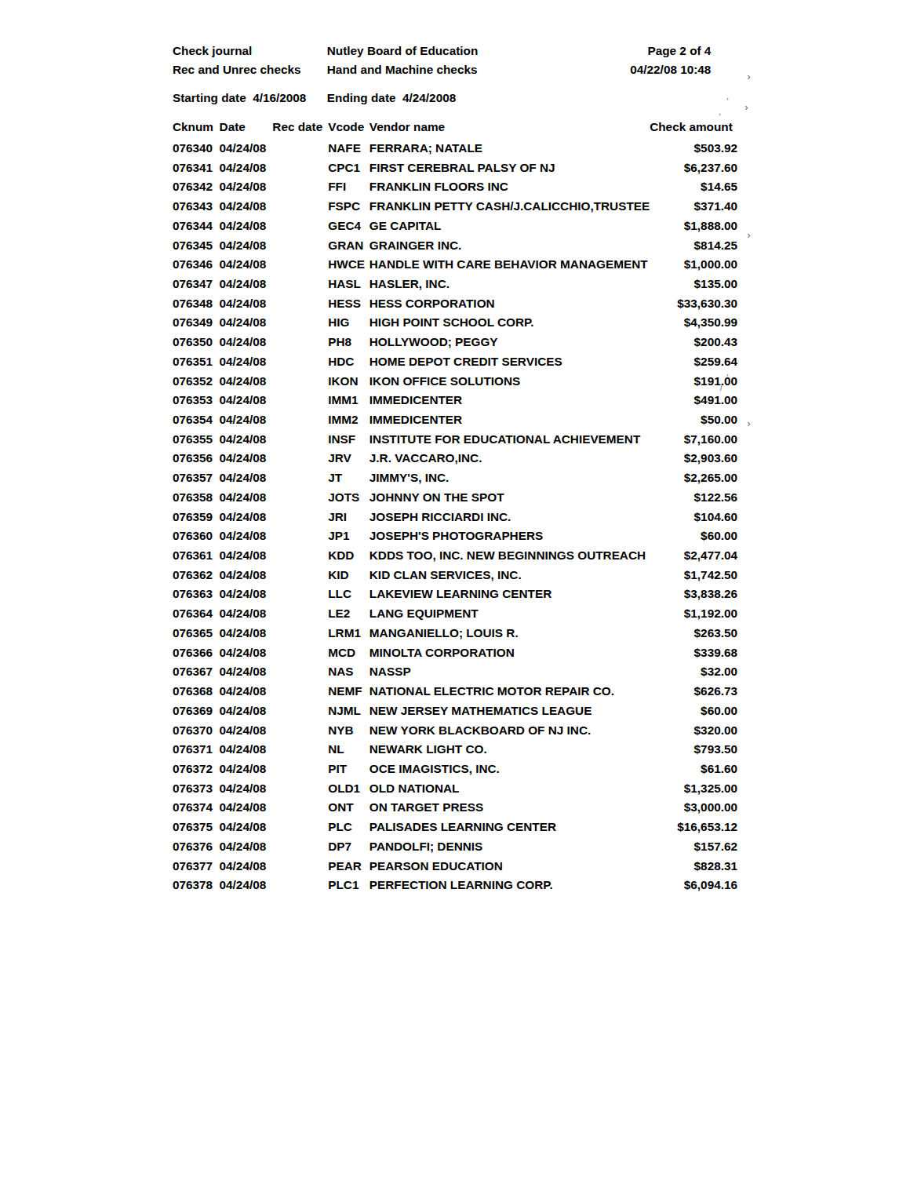Check journal
Rec and Unrec checks
Nutley Board of Education
Hand and Machine checks
Page 2 of 4
04/22/08 10:48
Starting date 4/16/2008
Ending date 4/24/2008
| Cknum | Date | Rec date | Vcode | Vendor name | Check amount |
| --- | --- | --- | --- | --- | --- |
| 076340 | 04/24/08 | | NAFE | FERRARA; NATALE | $503.92 |
| 076341 | 04/24/08 | | CPC1 | FIRST CEREBRAL PALSY OF NJ | $6,237.60 |
| 076342 | 04/24/08 | | FFI | FRANKLIN FLOORS INC | $14.65 |
| 076343 | 04/24/08 | | FSPC | FRANKLIN PETTY CASH/J.CALICCHIO,TRUSTEE | $371.40 |
| 076344 | 04/24/08 | | GEC4 | GE CAPITAL | $1,888.00 |
| 076345 | 04/24/08 | | GRAN | GRAINGER INC. | $814.25 |
| 076346 | 04/24/08 | | HWCE | HANDLE WITH CARE BEHAVIOR MANAGEMENT | $1,000.00 |
| 076347 | 04/24/08 | | HASL | HASLER, INC. | $135.00 |
| 076348 | 04/24/08 | | HESS | HESS CORPORATION | $33,630.30 |
| 076349 | 04/24/08 | | HIG | HIGH POINT SCHOOL CORP. | $4,350.99 |
| 076350 | 04/24/08 | | PH8 | HOLLYWOOD; PEGGY | $200.43 |
| 076351 | 04/24/08 | | HDC | HOME DEPOT CREDIT SERVICES | $259.64 |
| 076352 | 04/24/08 | | IKON | IKON OFFICE SOLUTIONS | $191.00 |
| 076353 | 04/24/08 | | IMM1 | IMMEDICENTER | $491.00 |
| 076354 | 04/24/08 | | IMM2 | IMMEDICENTER | $50.00 |
| 076355 | 04/24/08 | | INSF | INSTITUTE FOR EDUCATIONAL ACHIEVEMENT | $7,160.00 |
| 076356 | 04/24/08 | | JRV | J.R. VACCARO,INC. | $2,903.60 |
| 076357 | 04/24/08 | | JT | JIMMY'S, INC. | $2,265.00 |
| 076358 | 04/24/08 | | JOTS | JOHNNY ON THE SPOT | $122.56 |
| 076359 | 04/24/08 | | JRI | JOSEPH RICCIARDI INC. | $104.60 |
| 076360 | 04/24/08 | | JP1 | JOSEPH'S PHOTOGRAPHERS | $60.00 |
| 076361 | 04/24/08 | | KDD | KDDS TOO, INC. NEW BEGINNINGS OUTREACH | $2,477.04 |
| 076362 | 04/24/08 | | KID | KID CLAN SERVICES, INC. | $1,742.50 |
| 076363 | 04/24/08 | | LLC | LAKEVIEW LEARNING CENTER | $3,838.26 |
| 076364 | 04/24/08 | | LE2 | LANG EQUIPMENT | $1,192.00 |
| 076365 | 04/24/08 | | LRM1 | MANGANIELLO; LOUIS R. | $263.50 |
| 076366 | 04/24/08 | | MCD | MINOLTA CORPORATION | $339.68 |
| 076367 | 04/24/08 | | NAS | NASSP | $32.00 |
| 076368 | 04/24/08 | | NEMF | NATIONAL ELECTRIC MOTOR REPAIR CO. | $626.73 |
| 076369 | 04/24/08 | | NJML | NEW JERSEY MATHEMATICS LEAGUE | $60.00 |
| 076370 | 04/24/08 | | NYB | NEW YORK BLACKBOARD OF NJ INC. | $320.00 |
| 076371 | 04/24/08 | | NL | NEWARK LIGHT CO. | $793.50 |
| 076372 | 04/24/08 | | PIT | OCE IMAGISTICS, INC. | $61.60 |
| 076373 | 04/24/08 | | OLD1 | OLD NATIONAL | $1,325.00 |
| 076374 | 04/24/08 | | ONT | ON TARGET PRESS | $3,000.00 |
| 076375 | 04/24/08 | | PLC | PALISADES LEARNING CENTER | $16,653.12 |
| 076376 | 04/24/08 | | DP7 | PANDOLFI; DENNIS | $157.62 |
| 076377 | 04/24/08 | | PEAR | PEARSON EDUCATION | $828.31 |
| 076378 | 04/24/08 | | PLC1 | PERFECTION LEARNING CORP. | $6,094.16 |
›
›
›
›
'
,
'
/